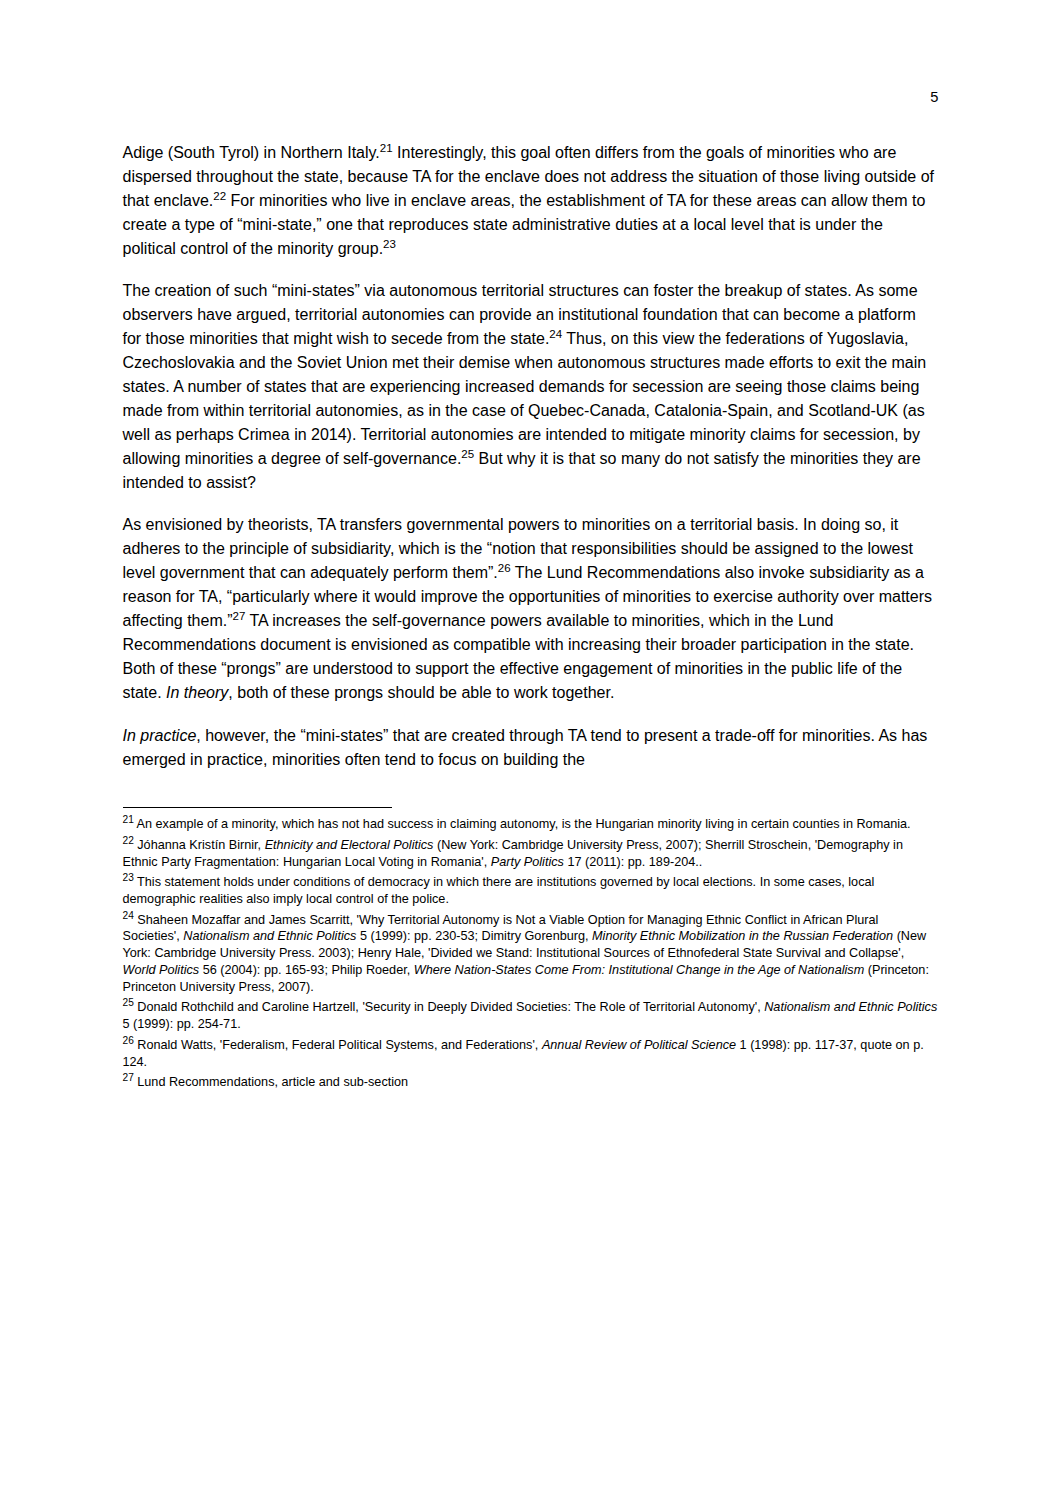5
Adige (South Tyrol) in Northern Italy.21 Interestingly, this goal often differs from the goals of minorities who are dispersed throughout the state, because TA for the enclave does not address the situation of those living outside of that enclave.22 For minorities who live in enclave areas, the establishment of TA for these areas can allow them to create a type of “mini-state,” one that reproduces state administrative duties at a local level that is under the political control of the minority group.23
The creation of such “mini-states” via autonomous territorial structures can foster the breakup of states. As some observers have argued, territorial autonomies can provide an institutional foundation that can become a platform for those minorities that might wish to secede from the state.24 Thus, on this view the federations of Yugoslavia, Czechoslovakia and the Soviet Union met their demise when autonomous structures made efforts to exit the main states. A number of states that are experiencing increased demands for secession are seeing those claims being made from within territorial autonomies, as in the case of Quebec-Canada, Catalonia-Spain, and Scotland-UK (as well as perhaps Crimea in 2014). Territorial autonomies are intended to mitigate minority claims for secession, by allowing minorities a degree of self-governance.25 But why it is that so many do not satisfy the minorities they are intended to assist?
As envisioned by theorists, TA transfers governmental powers to minorities on a territorial basis. In doing so, it adheres to the principle of subsidiarity, which is the “notion that responsibilities should be assigned to the lowest level government that can adequately perform them”.26 The Lund Recommendations also invoke subsidiarity as a reason for TA, “particularly where it would improve the opportunities of minorities to exercise authority over matters affecting them.”27 TA increases the self-governance powers available to minorities, which in the Lund Recommendations document is envisioned as compatible with increasing their broader participation in the state. Both of these “prongs” are understood to support the effective engagement of minorities in the public life of the state. In theory, both of these prongs should be able to work together.
In practice, however, the “mini-states” that are created through TA tend to present a trade-off for minorities. As has emerged in practice, minorities often tend to focus on building the
21 An example of a minority, which has not had success in claiming autonomy, is the Hungarian minority living in certain counties in Romania.
22 Jóhanna Kristín Birnir, Ethnicity and Electoral Politics (New York: Cambridge University Press, 2007); Sherrill Stroschein, 'Demography in Ethnic Party Fragmentation: Hungarian Local Voting in Romania', Party Politics 17 (2011): pp. 189-204..
23 This statement holds under conditions of democracy in which there are institutions governed by local elections. In some cases, local demographic realities also imply local control of the police.
24 Shaheen Mozaffar and James Scarritt, 'Why Territorial Autonomy is Not a Viable Option for Managing Ethnic Conflict in African Plural Societies', Nationalism and Ethnic Politics 5 (1999): pp. 230-53; Dimitry Gorenburg, Minority Ethnic Mobilization in the Russian Federation (New York: Cambridge University Press. 2003); Henry Hale, 'Divided we Stand: Institutional Sources of Ethnofederal State Survival and Collapse', World Politics 56 (2004): pp. 165-93; Philip Roeder, Where Nation-States Come From: Institutional Change in the Age of Nationalism (Princeton: Princeton University Press, 2007).
25 Donald Rothchild and Caroline Hartzell, 'Security in Deeply Divided Societies: The Role of Territorial Autonomy', Nationalism and Ethnic Politics 5 (1999): pp. 254-71.
26 Ronald Watts, 'Federalism, Federal Political Systems, and Federations', Annual Review of Political Science 1 (1998): pp. 117-37, quote on p. 124.
27 Lund Recommendations, article and sub-section